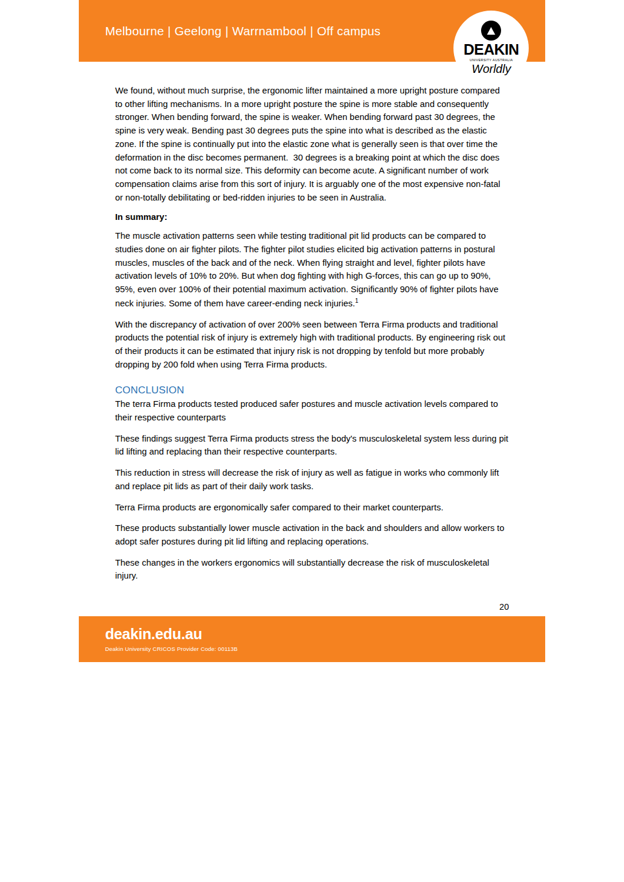Melbourne | Geelong | Warrnambool | Off campus
DEAKIN
UNIVERSITY AUSTRALIA
Worldly
We found, without much surprise, the ergonomic lifter maintained a more upright posture compared to other lifting mechanisms. In a more upright posture the spine is more stable and consequently stronger. When bending forward, the spine is weaker. When bending forward past 30 degrees, the spine is very weak. Bending past 30 degrees puts the spine into what is described as the elastic zone. If the spine is continually put into the elastic zone what is generally seen is that over time the deformation in the disc becomes permanent. 30 degrees is a breaking point at which the disc does not come back to its normal size. This deformity can become acute. A significant number of work compensation claims arise from this sort of injury. It is arguably one of the most expensive non-fatal or non-totally debilitating or bed-ridden injuries to be seen in Australia.
In summary:
The muscle activation patterns seen while testing traditional pit lid products can be compared to studies done on air fighter pilots. The fighter pilot studies elicited big activation patterns in postural muscles, muscles of the back and of the neck. When flying straight and level, fighter pilots have activation levels of 10% to 20%. But when dog fighting with high G-forces, this can go up to 90%, 95%, even over 100% of their potential maximum activation. Significantly 90% of fighter pilots have neck injuries. Some of them have career-ending neck injuries.1
With the discrepancy of activation of over 200% seen between Terra Firma products and traditional products the potential risk of injury is extremely high with traditional products. By engineering risk out of their products it can be estimated that injury risk is not dropping by tenfold but more probably dropping by 200 fold when using Terra Firma products.
CONCLUSION
The terra Firma products tested produced safer postures and muscle activation levels compared to their respective counterparts
These findings suggest Terra Firma products stress the body's musculoskeletal system less during pit lid lifting and replacing than their respective counterparts.
This reduction in stress will decrease the risk of injury as well as fatigue in works who commonly lift and replace pit lids as part of their daily work tasks.
Terra Firma products are ergonomically safer compared to their market counterparts.
These products substantially lower muscle activation in the back and shoulders and allow workers to adopt safer postures during pit lid lifting and replacing operations.
These changes in the workers ergonomics will substantially decrease the risk of musculoskeletal injury.
20
deakin.edu.au
Deakin University CRICOS Provider Code: 00113B